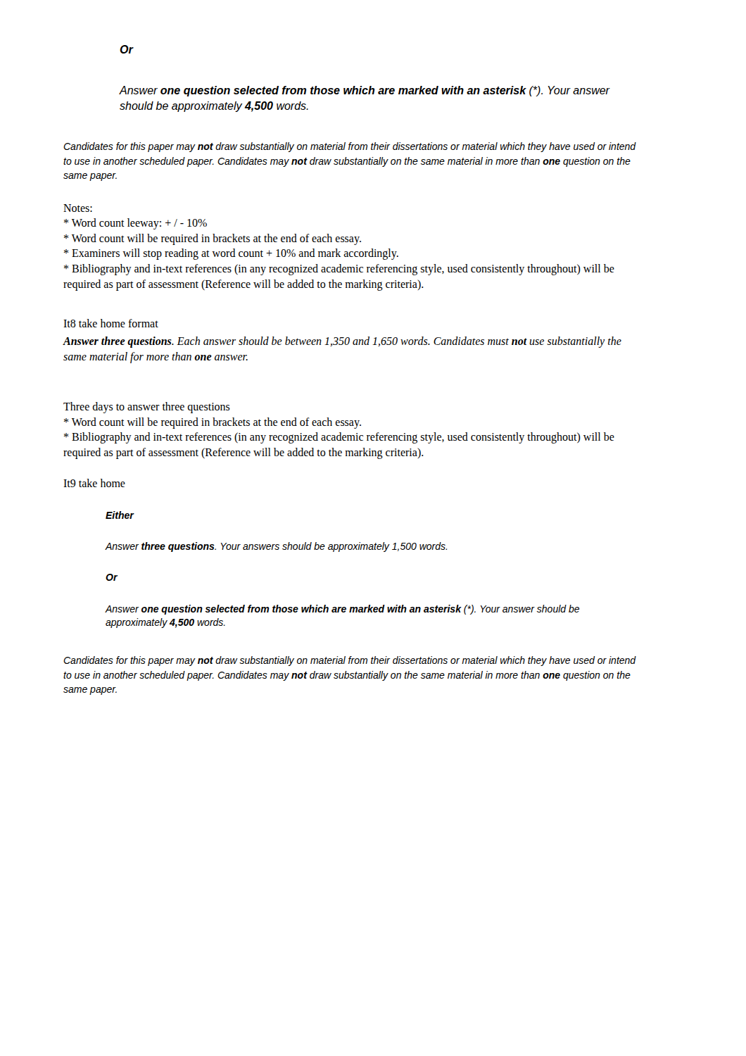Or
Answer one question selected from those which are marked with an asterisk (*). Your answer should be approximately 4,500 words.
Candidates for this paper may not draw substantially on material from their dissertations or material which they have used or intend to use in another scheduled paper. Candidates may not draw substantially on the same material in more than one question on the same paper.
Notes:
* Word count leeway: + / - 10%
* Word count will be required in brackets at the end of each essay.
* Examiners will stop reading at word count + 10% and mark accordingly.
* Bibliography and in-text references (in any recognized academic referencing style, used consistently throughout) will be required as part of assessment (Reference will be added to the marking criteria).
It8 take home format
Answer three questions. Each answer should be between 1,350 and 1,650 words. Candidates must not use substantially the same material for more than one answer.
Three days to answer three questions
* Word count will be required in brackets at the end of each essay.
* Bibliography and in-text references (in any recognized academic referencing style, used consistently throughout) will be required as part of assessment (Reference will be added to the marking criteria).
It9 take home
Either
Answer three questions. Your answers should be approximately 1,500 words.
Or
Answer one question selected from those which are marked with an asterisk (*). Your answer should be approximately 4,500 words.
Candidates for this paper may not draw substantially on material from their dissertations or material which they have used or intend to use in another scheduled paper. Candidates may not draw substantially on the same material in more than one question on the same paper.